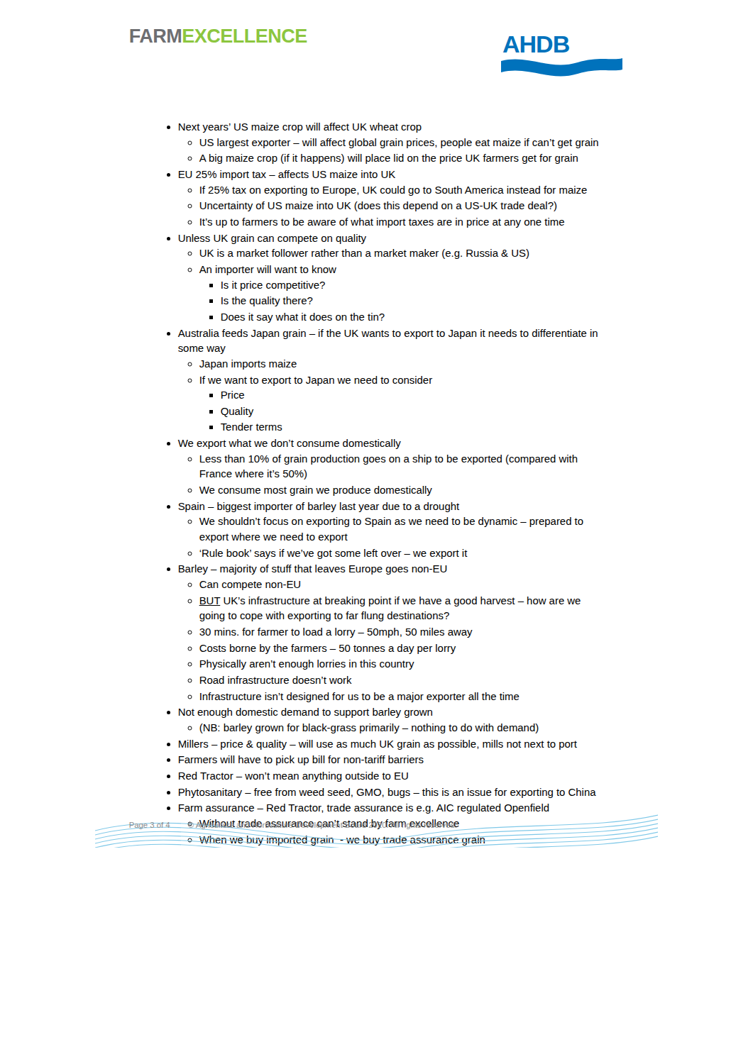FARM EXCELLENCE
AHDB
Next years’ US maize crop will affect UK wheat crop
US largest exporter – will affect global grain prices, people eat maize if can’t get grain
A big maize crop (if it happens) will place lid on the price UK farmers get for grain
EU 25% import tax – affects US maize into UK
If 25% tax on exporting to Europe, UK could go to South America instead for maize
Uncertainty of US maize into UK (does this depend on a US-UK trade deal?)
It’s up to farmers to be aware of what import taxes are in price at any one time
Unless UK grain can compete on quality
UK is a market follower rather than a market maker (e.g. Russia & US)
An importer will want to know
Is it price competitive?
Is the quality there?
Does it say what it does on the tin?
Australia feeds Japan grain – if the UK wants to export to Japan it needs to differentiate in some way
Japan imports maize
If we want to export to Japan we need to consider
Price
Quality
Tender terms
We export what we don’t consume domestically
Less than 10% of grain production goes on a ship to be exported (compared with France where it’s 50%)
We consume most grain we produce domestically
Spain – biggest importer of barley last year due to a drought
We shouldn’t focus on exporting to Spain as we need to be dynamic – prepared to export where we need to export
‘Rule book’ says if we’ve got some left over – we export it
Barley – majority of stuff that leaves Europe goes non-EU
Can compete non-EU
BUT UK’s infrastructure at breaking point if we have a good harvest – how are we going to cope with exporting to far flung destinations?
30 mins. for farmer to load a lorry – 50mph, 50 miles away
Costs borne by the farmers – 50 tonnes a day per lorry
Physically aren’t enough lorries in this country
Road infrastructure doesn’t work
Infrastructure isn’t designed for us to be a major exporter all the time
Not enough domestic demand to support barley grown
(NB: barley grown for black-grass primarily – nothing to do with demand)
Millers – price & quality – will use as much UK grain as possible, mills not next to port
Farmers will have to pick up bill for non-tariff barriers
Red Tractor – won’t mean anything outside to EU
Phytosanitary – free from weed seed, GMO, bugs – this is an issue for exporting to China
Farm assurance – Red Tractor, trade assurance is e.g. AIC regulated Openfield
Without trade assurance can’t stand by farm excellence
When we buy imported grain - we buy trade assurance grain
Page 3 of 4 © Agriculture and Horticulture Development Board 2020. All rights reserved.